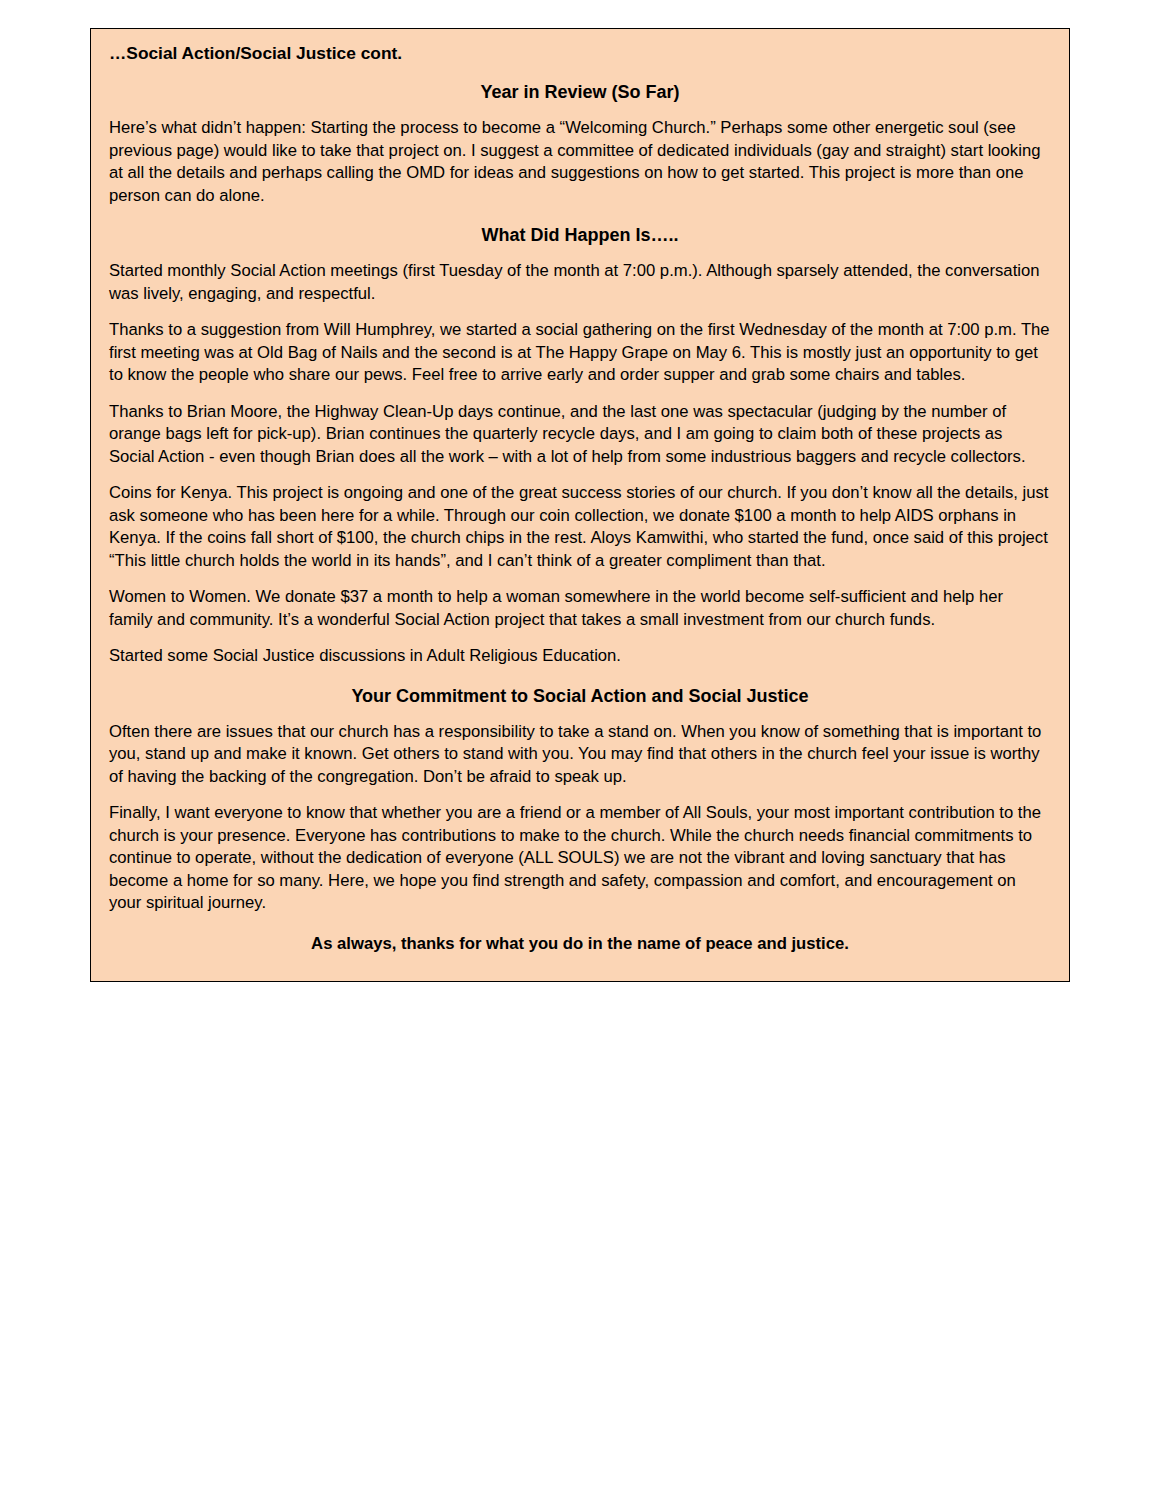…Social Action/Social Justice cont.
Year in Review (So Far)
Here’s what didn’t happen: Starting the process to become a “Welcoming Church.” Perhaps some other energetic soul (see previous page) would like to take that project on. I suggest a committee of dedicated individuals (gay and straight) start looking at all the details and perhaps calling the OMD for ideas and suggestions on how to get started. This project is more than one person can do alone.
What Did Happen Is…..
Started monthly Social Action meetings (first Tuesday of the month at 7:00 p.m.). Although sparsely attended, the conversation was lively, engaging, and respectful.
Thanks to a suggestion from Will Humphrey, we started a social gathering on the first Wednesday of the month at 7:00 p.m. The first meeting was at Old Bag of Nails and the second is at The Happy Grape on May 6. This is mostly just an opportunity to get to know the people who share our pews. Feel free to arrive early and order supper and grab some chairs and tables.
Thanks to Brian Moore, the Highway Clean-Up days continue, and the last one was spectacular (judging by the number of orange bags left for pick-up). Brian continues the quarterly recycle days, and I am going to claim both of these projects as Social Action - even though Brian does all the work – with a lot of help from some industrious baggers and recycle collectors.
Coins for Kenya. This project is ongoing and one of the great success stories of our church. If you don’t know all the details, just ask someone who has been here for a while. Through our coin collection, we donate $100 a month to help AIDS orphans in Kenya. If the coins fall short of $100, the church chips in the rest. Aloys Kamwithi, who started the fund, once said of this project “This little church holds the world in its hands”, and I can’t think of a greater compliment than that.
Women to Women. We donate $37 a month to help a woman somewhere in the world become self-sufficient and help her family and community. It’s a wonderful Social Action project that takes a small investment from our church funds.
Started some Social Justice discussions in Adult Religious Education.
Your Commitment to Social Action and Social Justice
Often there are issues that our church has a responsibility to take a stand on. When you know of something that is important to you, stand up and make it known. Get others to stand with you. You may find that others in the church feel your issue is worthy of having the backing of the congregation. Don’t be afraid to speak up.
Finally, I want everyone to know that whether you are a friend or a member of All Souls, your most important contribution to the church is your presence. Everyone has contributions to make to the church. While the church needs financial commitments to continue to operate, without the dedication of everyone (ALL SOULS) we are not the vibrant and loving sanctuary that has become a home for so many. Here, we hope you find strength and safety, compassion and comfort, and encouragement on your spiritual journey.
As always, thanks for what you do in the name of peace and justice.